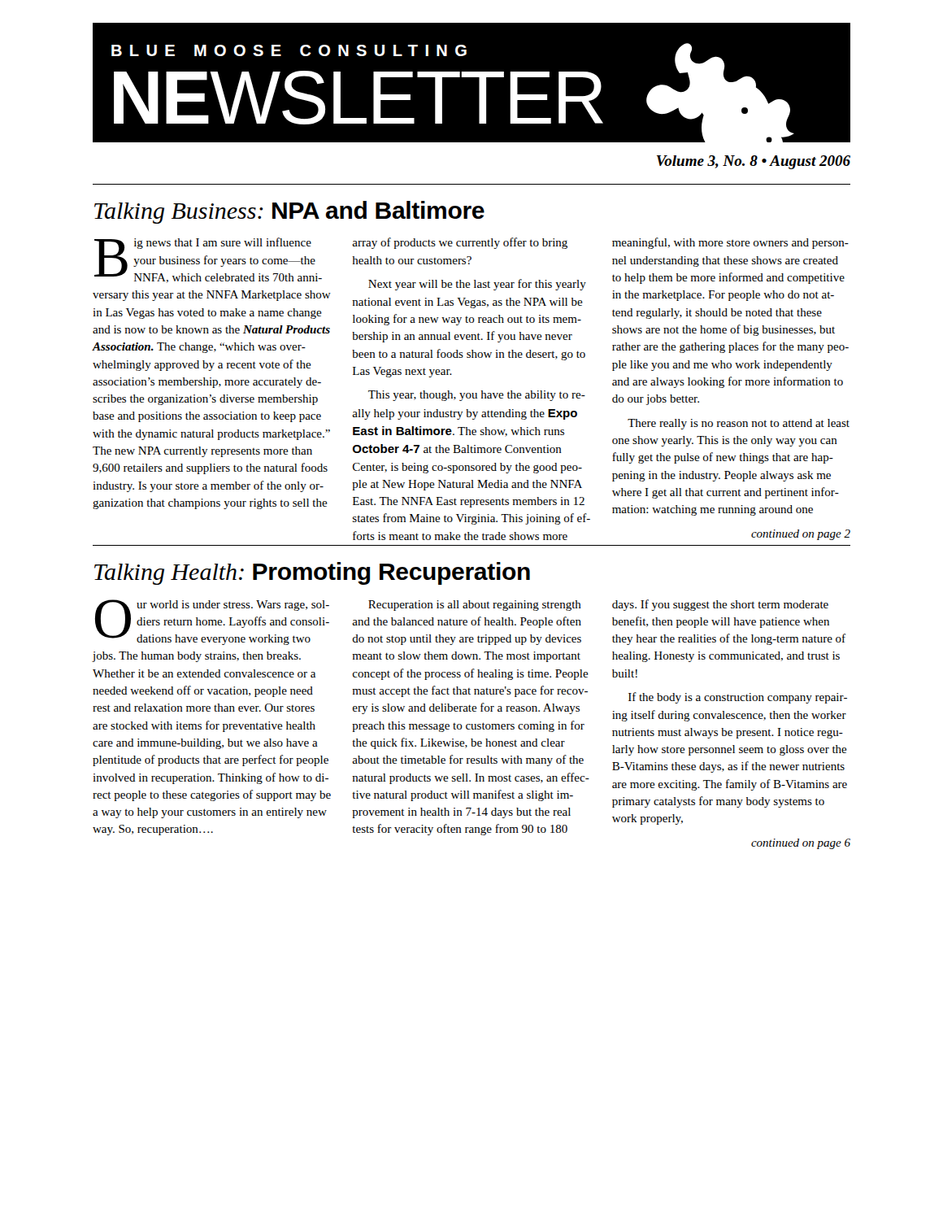BLUE MOOSE CONSULTING
NEWSLETTER
Volume 3, No. 8 • August 2006
Talking Business: NPA and Baltimore
Big news that I am sure will influence your business for years to come—the NNFA, which celebrated its 70th anniversary this year at the NNFA Marketplace show in Las Vegas has voted to make a name change and is now to be known as the Natural Products Association. The change, “which was overwhelmingly approved by a recent vote of the association’s membership, more accurately describes the organization’s diverse membership base and positions the association to keep pace with the dynamic natural products marketplace.” The new NPA currently represents more than 9,600 retailers and suppliers to the natural foods industry. Is your store a member of the only organization that champions your rights to sell the array of products we currently offer to bring health to our customers?
Next year will be the last year for this yearly national event in Las Vegas, as the NPA will be looking for a new way to reach out to its membership in an annual event. If you have never been to a natural foods show in the desert, go to Las Vegas next year.
This year, though, you have the ability to really help your industry by attending the Expo East in Baltimore. The show, which runs October 4-7 at the Baltimore Convention Center, is being co-sponsored by the good people at New Hope Natural Media and the NNFA East. The NNFA East represents members in 12 states from Maine to Virginia. This joining of efforts is meant to make the trade shows more meaningful, with more store owners and personnel understanding that these shows are created to help them be more informed and competitive in the marketplace. For people who do not attend regularly, it should be noted that these shows are not the home of big businesses, but rather are the gathering places for the many people like you and me who work independently and are always looking for more information to do our jobs better.
There really is no reason not to attend at least one show yearly. This is the only way you can fully get the pulse of new things that are happening in the industry. People always ask me where I get all that current and pertinent information: watching me running around one
continued on page 2
Talking Health: Promoting Recuperation
Our world is under stress. Wars rage, soldiers return home. Layoffs and consolidations have everyone working two jobs. The human body strains, then breaks. Whether it be an extended convalescence or a needed weekend off or vacation, people need rest and relaxation more than ever. Our stores are stocked with items for preventative health care and immune-building, but we also have a plentitude of products that are perfect for people involved in recuperation. Thinking of how to direct people to these categories of support may be a way to help your customers in an entirely new way. So, recuperation….
Recuperation is all about regaining strength and the balanced nature of health. People often do not stop until they are tripped up by devices meant to slow them down. The most important concept of the process of healing is time. People must accept the fact that nature's pace for recovery is slow and deliberate for a reason. Always preach this message to customers coming in for the quick fix. Likewise, be honest and clear about the timetable for results with many of the natural products we sell. In most cases, an effective natural product will manifest a slight improvement in health in 7-14 days but the real tests for veracity often range from 90 to 180 days. If you suggest the short term moderate benefit, then people will have patience when they hear the realities of the long-term nature of healing. Honesty is communicated, and trust is built!
If the body is a construction company repairing itself during convalescence, then the worker nutrients must always be present. I notice regularly how store personnel seem to gloss over the B-Vitamins these days, as if the newer nutrients are more exciting. The family of B-Vitamins are primary catalysts for many body systems to work properly,
continued on page 6